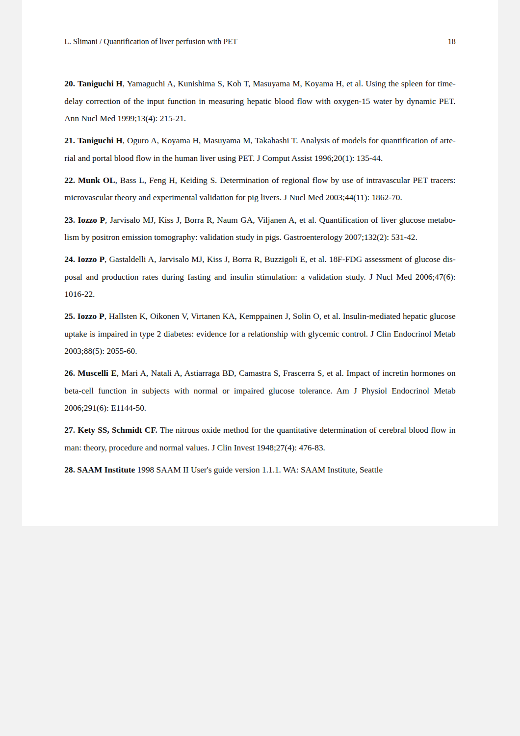L. Slimani / Quantification of liver perfusion with PET 18
20. Taniguchi H, Yamaguchi A, Kunishima S, Koh T, Masuyama M, Koyama H, et al. Using the spleen for time-delay correction of the input function in measuring hepatic blood flow with oxygen-15 water by dynamic PET. Ann Nucl Med 1999;13(4): 215-21.
21. Taniguchi H, Oguro A, Koyama H, Masuyama M, Takahashi T. Analysis of models for quantification of arterial and portal blood flow in the human liver using PET. J Comput Assist 1996;20(1): 135-44.
22. Munk OL, Bass L, Feng H, Keiding S. Determination of regional flow by use of intravascular PET tracers: microvascular theory and experimental validation for pig livers. J Nucl Med 2003;44(11): 1862-70.
23. Iozzo P, Jarvisalo MJ, Kiss J, Borra R, Naum GA, Viljanen A, et al. Quantification of liver glucose metabolism by positron emission tomography: validation study in pigs. Gastroenterology 2007;132(2): 531-42.
24. Iozzo P, Gastaldelli A, Jarvisalo MJ, Kiss J, Borra R, Buzzigoli E, et al. 18F-FDG assessment of glucose disposal and production rates during fasting and insulin stimulation: a validation study. J Nucl Med 2006;47(6): 1016-22.
25. Iozzo P, Hallsten K, Oikonen V, Virtanen KA, Kemppainen J, Solin O, et al. Insulin-mediated hepatic glucose uptake is impaired in type 2 diabetes: evidence for a relationship with glycemic control. J Clin Endocrinol Metab 2003;88(5): 2055-60.
26. Muscelli E, Mari A, Natali A, Astiarraga BD, Camastra S, Frascerra S, et al. Impact of incretin hormones on beta-cell function in subjects with normal or impaired glucose tolerance. Am J Physiol Endocrinol Metab 2006;291(6): E1144-50.
27. Kety SS, Schmidt CF. The nitrous oxide method for the quantitative determination of cerebral blood flow in man: theory, procedure and normal values. J Clin Invest 1948;27(4): 476-83.
28. SAAM Institute 1998 SAAM II User's guide version 1.1.1. WA: SAAM Institute, Seattle